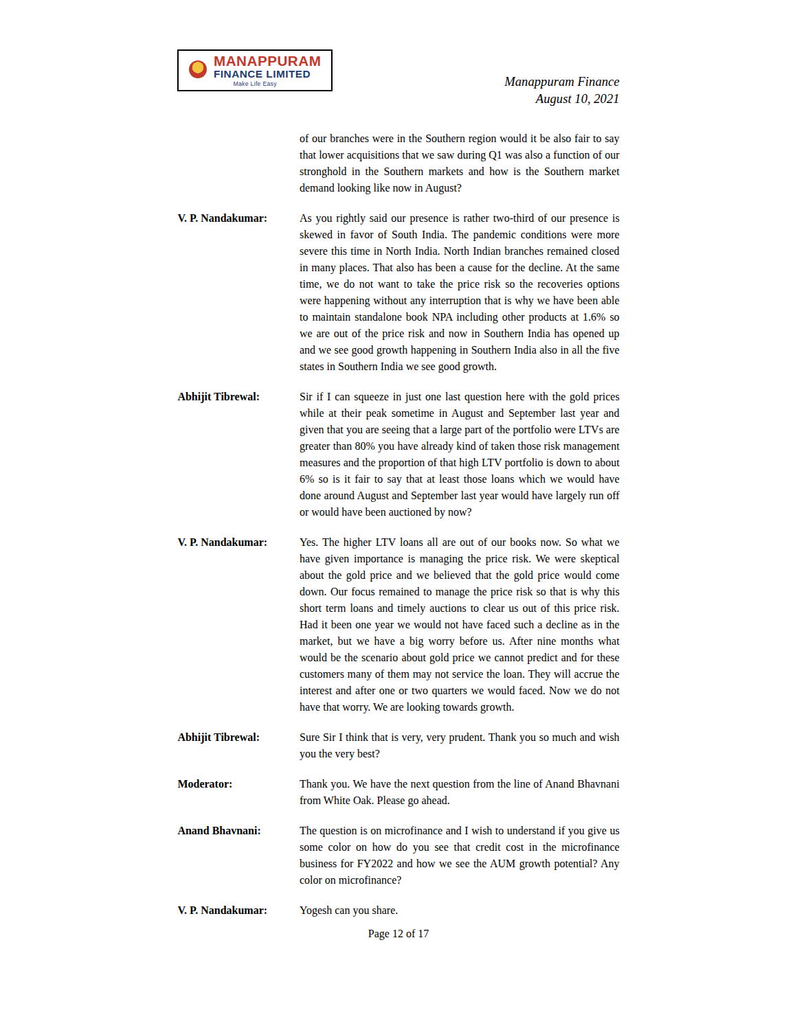MANAPPURAM FINANCE LIMITED
Make Life Easy
Manappuram Finance
August 10, 2021
of our branches were in the Southern region would it be also fair to say that lower acquisitions that we saw during Q1 was also a function of our stronghold in the Southern markets and how is the Southern market demand looking like now in August?
V. P. Nandakumar:
As you rightly said our presence is rather two-third of our presence is skewed in favor of South India. The pandemic conditions were more severe this time in North India. North Indian branches remained closed in many places. That also has been a cause for the decline. At the same time, we do not want to take the price risk so the recoveries options were happening without any interruption that is why we have been able to maintain standalone book NPA including other products at 1.6% so we are out of the price risk and now in Southern India has opened up and we see good growth happening in Southern India also in all the five states in Southern India we see good growth.
Abhijit Tibrewal:
Sir if I can squeeze in just one last question here with the gold prices while at their peak sometime in August and September last year and given that you are seeing that a large part of the portfolio were LTVs are greater than 80% you have already kind of taken those risk management measures and the proportion of that high LTV portfolio is down to about 6% so is it fair to say that at least those loans which we would have done around August and September last year would have largely run off or would have been auctioned by now?
V. P. Nandakumar:
Yes. The higher LTV loans all are out of our books now. So what we have given importance is managing the price risk. We were skeptical about the gold price and we believed that the gold price would come down. Our focus remained to manage the price risk so that is why this short term loans and timely auctions to clear us out of this price risk. Had it been one year we would not have faced such a decline as in the market, but we have a big worry before us. After nine months what would be the scenario about gold price we cannot predict and for these customers many of them may not service the loan. They will accrue the interest and after one or two quarters we would faced. Now we do not have that worry. We are looking towards growth.
Abhijit Tibrewal:
Sure Sir I think that is very, very prudent. Thank you so much and wish you the very best?
Moderator:
Thank you. We have the next question from the line of Anand Bhavnani from White Oak. Please go ahead.
Anand Bhavnani:
The question is on microfinance and I wish to understand if you give us some color on how do you see that credit cost in the microfinance business for FY2022 and how we see the AUM growth potential? Any color on microfinance?
V. P. Nandakumar:
Yogesh can you share.
Page 12 of 17